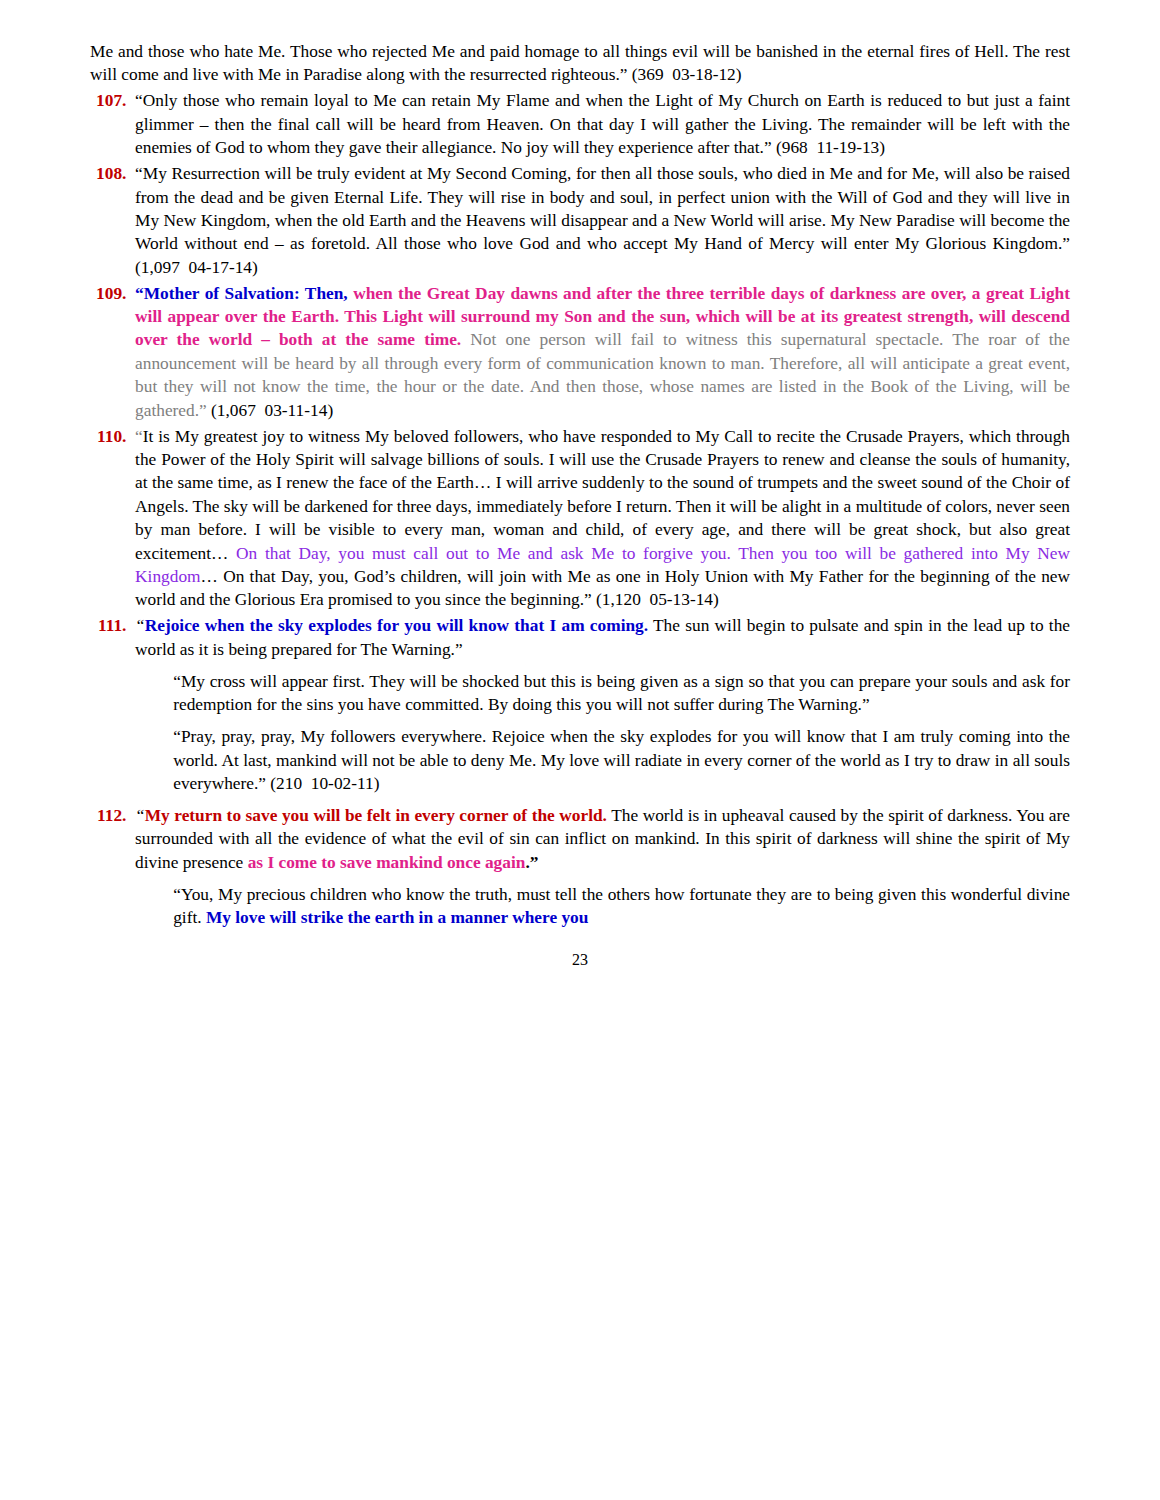Me and those who hate Me. Those who rejected Me and paid homage to all things evil will be banished in the eternal fires of Hell. The rest will come and live with Me in Paradise along with the resurrected righteous.” (369 03-18-12)
107.“Only those who remain loyal to Me can retain My Flame and when the Light of My Church on Earth is reduced to but just a faint glimmer – then the final call will be heard from Heaven. On that day I will gather the Living. The remainder will be left with the enemies of God to whom they gave their allegiance. No joy will they experience after that.” (968 11-19-13)
108.“My Resurrection will be truly evident at My Second Coming, for then all those souls, who died in Me and for Me, will also be raised from the dead and be given Eternal Life. They will rise in body and soul, in perfect union with the Will of God and they will live in My New Kingdom, when the old Earth and the Heavens will disappear and a New World will arise. My New Paradise will become the World without end – as foretold. All those who love God and who accept My Hand of Mercy will enter My Glorious Kingdom.” (1,097 04-17-14)
109.“Mother of Salvation: Then, when the Great Day dawns and after the three terrible days of darkness are over, a great Light will appear over the Earth. This Light will surround my Son and the sun, which will be at its greatest strength, will descend over the world – both at the same time. Not one person will fail to witness this supernatural spectacle. The roar of the announcement will be heard by all through every form of communication known to man. Therefore, all will anticipate a great event, but they will not know the time, the hour or the date. And then those, whose names are listed in the Book of the Living, will be gathered.” (1,067 03-11-14)
110.“It is My greatest joy to witness My beloved followers, who have responded to My Call to recite the Crusade Prayers, which through the Power of the Holy Spirit will salvage billions of souls. I will use the Crusade Prayers to renew and cleanse the souls of humanity, at the same time, as I renew the face of the Earth… I will arrive suddenly to the sound of trumpets and the sweet sound of the Choir of Angels. The sky will be darkened for three days, immediately before I return. Then it will be alight in a multitude of colors, never seen by man before. I will be visible to every man, woman and child, of every age, and there will be great shock, but also great excitement… On that Day, you must call out to Me and ask Me to forgive you. Then you too will be gathered into My New Kingdom… On that Day, you, God’s children, will join with Me as one in Holy Union with My Father for the beginning of the new world and the Glorious Era promised to you since the beginning.” (1,120 05-13-14)
111.“Rejoice when the sky explodes for you will know that I am coming. The sun will begin to pulsate and spin in the lead up to the world as it is being prepared for The Warning.”
“My cross will appear first. They will be shocked but this is being given as a sign so that you can prepare your souls and ask for redemption for the sins you have committed. By doing this you will not suffer during The Warning.”
“Pray, pray, pray, My followers everywhere. Rejoice when the sky explodes for you will know that I am truly coming into the world. At last, mankind will not be able to deny Me. My love will radiate in every corner of the world as I try to draw in all souls everywhere.” (210 10-02-11)
112.“My return to save you will be felt in every corner of the world. The world is in upheaval caused by the spirit of darkness. You are surrounded with all the evidence of what the evil of sin can inflict on mankind. In this spirit of darkness will shine the spirit of My divine presence as I come to save mankind once again.”
“You, My precious children who know the truth, must tell the others how fortunate they are to being given this wonderful divine gift. My love will strike the earth in a manner where you
23